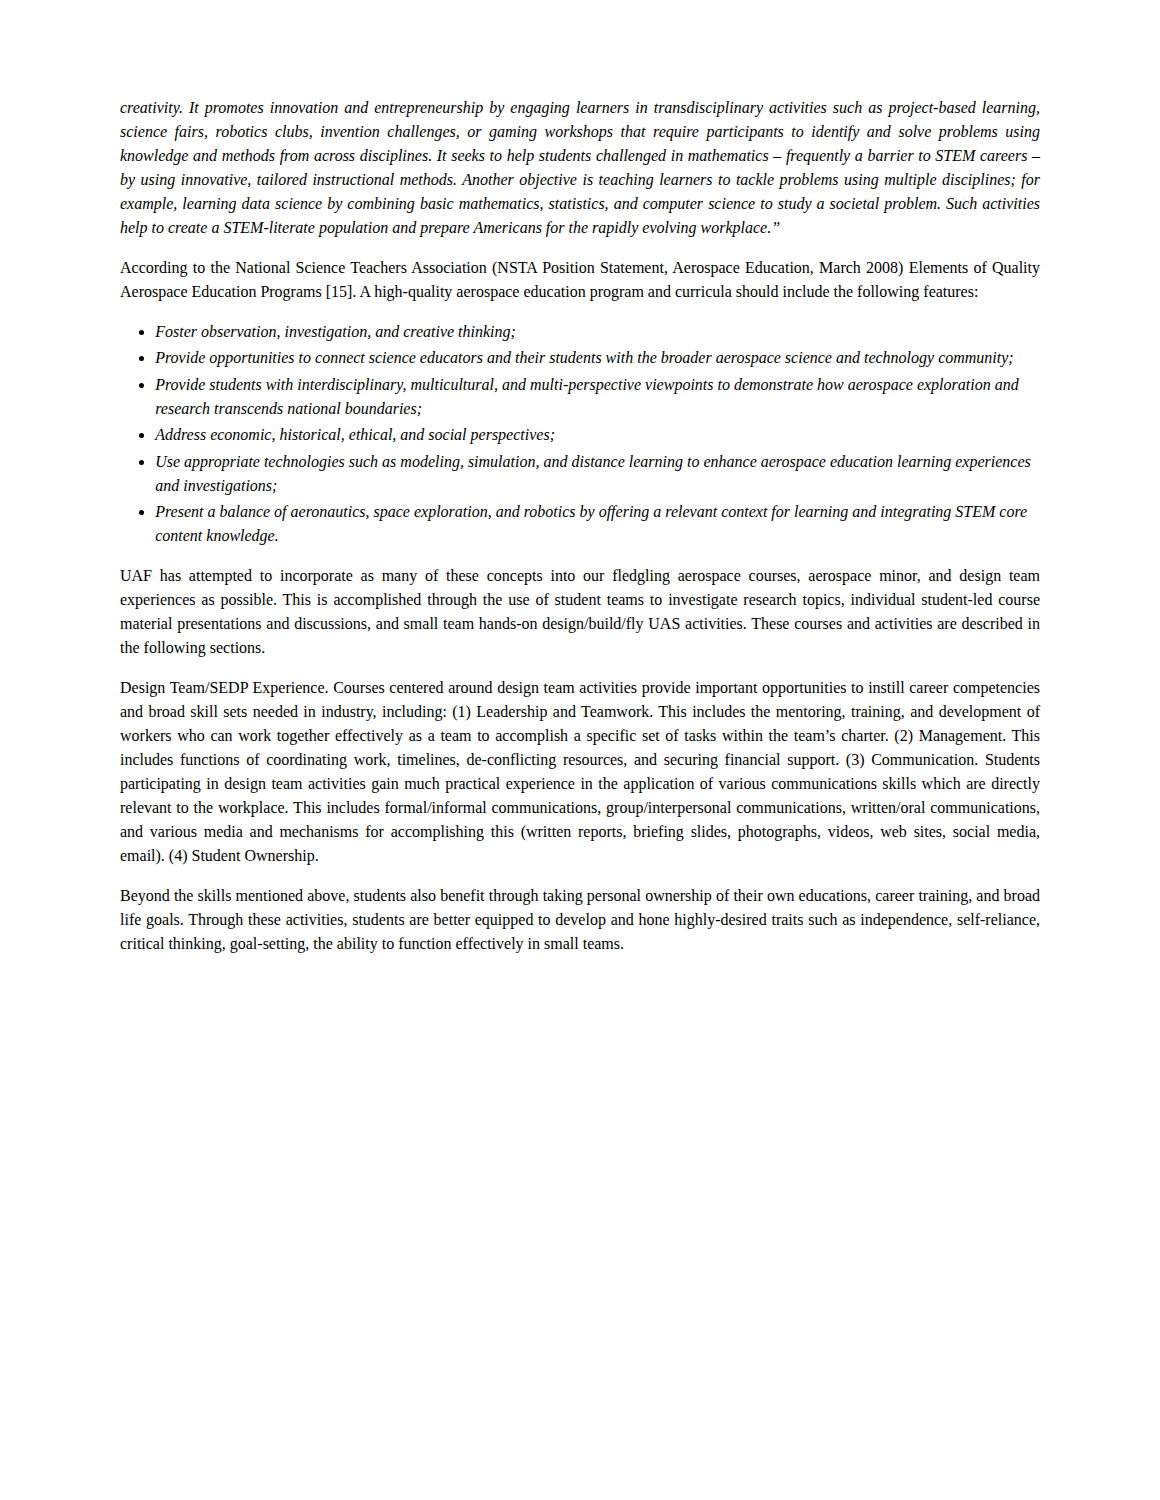creativity. It promotes innovation and entrepreneurship by engaging learners in transdisciplinary activities such as project-based learning, science fairs, robotics clubs, invention challenges, or gaming workshops that require participants to identify and solve problems using knowledge and methods from across disciplines. It seeks to help students challenged in mathematics – frequently a barrier to STEM careers – by using innovative, tailored instructional methods. Another objective is teaching learners to tackle problems using multiple disciplines; for example, learning data science by combining basic mathematics, statistics, and computer science to study a societal problem. Such activities help to create a STEM-literate population and prepare Americans for the rapidly evolving workplace.”
According to the National Science Teachers Association (NSTA Position Statement, Aerospace Education, March 2008) Elements of Quality Aerospace Education Programs [15]. A high-quality aerospace education program and curricula should include the following features:
Foster observation, investigation, and creative thinking;
Provide opportunities to connect science educators and their students with the broader aerospace science and technology community;
Provide students with interdisciplinary, multicultural, and multi-perspective viewpoints to demonstrate how aerospace exploration and research transcends national boundaries;
Address economic, historical, ethical, and social perspectives;
Use appropriate technologies such as modeling, simulation, and distance learning to enhance aerospace education learning experiences and investigations;
Present a balance of aeronautics, space exploration, and robotics by offering a relevant context for learning and integrating STEM core content knowledge.
UAF has attempted to incorporate as many of these concepts into our fledgling aerospace courses, aerospace minor, and design team experiences as possible. This is accomplished through the use of student teams to investigate research topics, individual student-led course material presentations and discussions, and small team hands-on design/build/fly UAS activities. These courses and activities are described in the following sections.
Design Team/SEDP Experience. Courses centered around design team activities provide important opportunities to instill career competencies and broad skill sets needed in industry, including: (1) Leadership and Teamwork. This includes the mentoring, training, and development of workers who can work together effectively as a team to accomplish a specific set of tasks within the team’s charter. (2) Management. This includes functions of coordinating work, timelines, de-conflicting resources, and securing financial support. (3) Communication. Students participating in design team activities gain much practical experience in the application of various communications skills which are directly relevant to the workplace. This includes formal/informal communications, group/interpersonal communications, written/oral communications, and various media and mechanisms for accomplishing this (written reports, briefing slides, photographs, videos, web sites, social media, email). (4) Student Ownership.
Beyond the skills mentioned above, students also benefit through taking personal ownership of their own educations, career training, and broad life goals. Through these activities, students are better equipped to develop and hone highly-desired traits such as independence, self-reliance, critical thinking, goal-setting, the ability to function effectively in small teams.